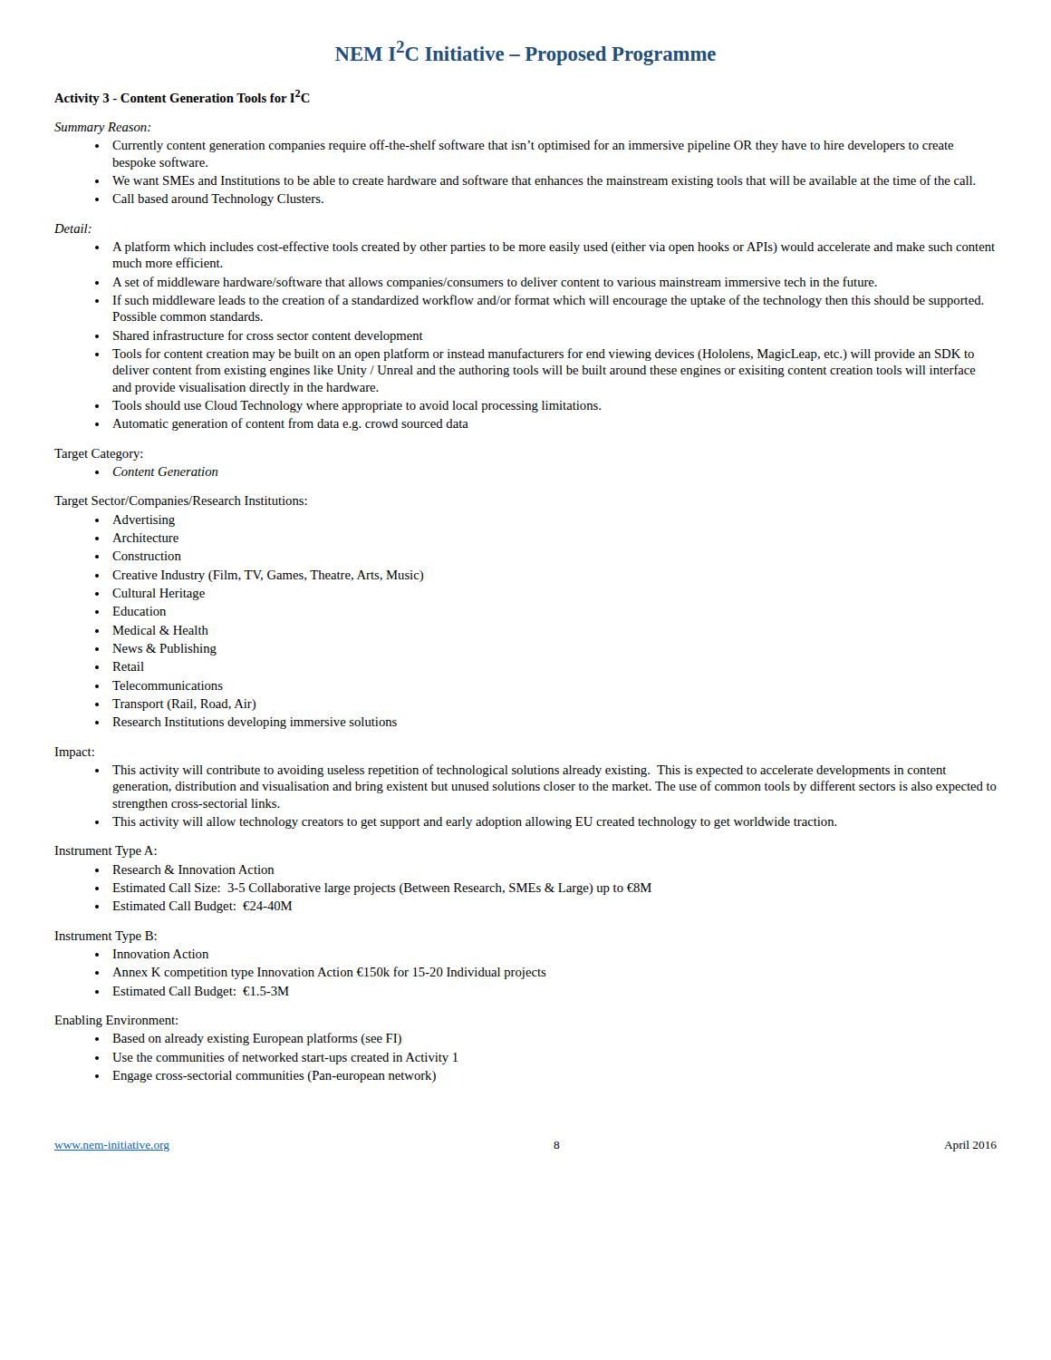NEM I2C Initiative – Proposed Programme
Activity 3 - Content Generation Tools for I2C
Summary Reason:
Currently content generation companies require off-the-shelf software that isn’t optimised for an immersive pipeline OR they have to hire developers to create bespoke software.
We want SMEs and Institutions to be able to create hardware and software that enhances the mainstream existing tools that will be available at the time of the call.
Call based around Technology Clusters.
Detail:
A platform which includes cost-effective tools created by other parties to be more easily used (either via open hooks or APIs) would accelerate and make such content much more efficient.
A set of middleware hardware/software that allows companies/consumers to deliver content to various mainstream immersive tech in the future.
If such middleware leads to the creation of a standardized workflow and/or format which will encourage the uptake of the technology then this should be supported. Possible common standards.
Shared infrastructure for cross sector content development
Tools for content creation may be built on an open platform or instead manufacturers for end viewing devices (Hololens, MagicLeap, etc.) will provide an SDK to deliver content from existing engines like Unity / Unreal and the authoring tools will be built around these engines or exisiting content creation tools will interface and provide visualisation directly in the hardware.
Tools should use Cloud Technology where appropriate to avoid local processing limitations.
Automatic generation of content from data e.g. crowd sourced data
Target Category:
Content Generation
Target Sector/Companies/Research Institutions:
Advertising
Architecture
Construction
Creative Industry (Film, TV, Games, Theatre, Arts, Music)
Cultural Heritage
Education
Medical & Health
News & Publishing
Retail
Telecommunications
Transport (Rail, Road, Air)
Research Institutions developing immersive solutions
Impact:
This activity will contribute to avoiding useless repetition of technological solutions already existing. This is expected to accelerate developments in content generation, distribution and visualisation and bring existent but unused solutions closer to the market. The use of common tools by different sectors is also expected to strengthen cross-sectorial links.
This activity will allow technology creators to get support and early adoption allowing EU created technology to get worldwide traction.
Instrument Type A:
Research & Innovation Action
Estimated Call Size: 3-5 Collaborative large projects (Between Research, SMEs & Large) up to €8M
Estimated Call Budget: €24-40M
Instrument Type B:
Innovation Action
Annex K competition type Innovation Action €150k for 15-20 Individual projects
Estimated Call Budget: €1.5-3M
Enabling Environment:
Based on already existing European platforms (see FI)
Use the communities of networked start-ups created in Activity 1
Engage cross-sectorial communities (Pan-european network)
www.nem-initiative.org 8 April 2016